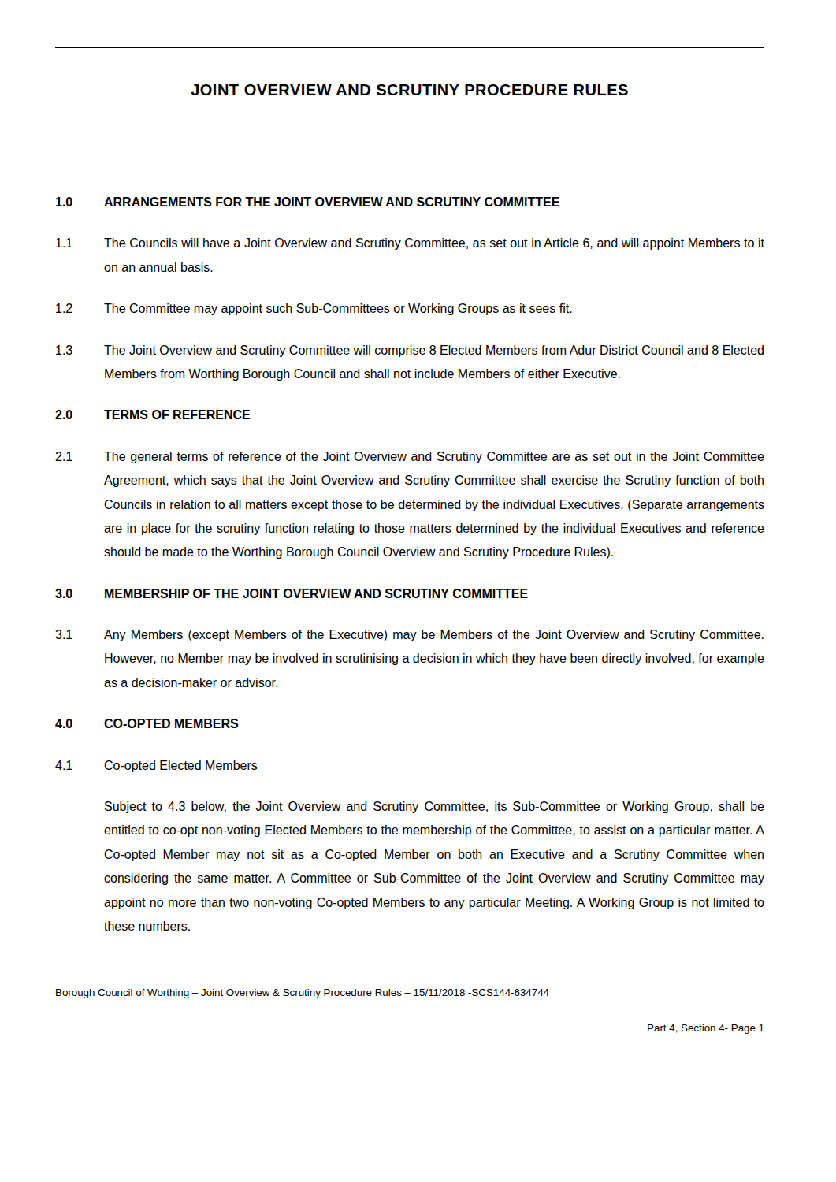JOINT OVERVIEW AND SCRUTINY PROCEDURE RULES
1.0
Arrangements for the Joint Overview and Scrutiny Committee
1.1
The Councils will have a Joint Overview and Scrutiny Committee, as set out in Article 6, and will appoint Members to it on an annual basis.
1.2
The Committee may appoint such Sub-Committees or Working Groups as it sees fit.
1.3
The Joint Overview and Scrutiny Committee will comprise 8 Elected Members from Adur District Council and 8 Elected Members from Worthing Borough Council and shall not include Members of either Executive.
2.0
Terms of Reference
2.1
The general terms of reference of the Joint Overview and Scrutiny Committee are as set out in the Joint Committee Agreement, which says that the Joint Overview and Scrutiny Committee shall exercise the Scrutiny function of both Councils in relation to all matters except those to be determined by the individual Executives. (Separate arrangements are in place for the scrutiny function relating to those matters determined by the individual Executives and reference should be made to the Worthing Borough Council Overview and Scrutiny Procedure Rules).
3.0
Membership of the Joint Overview and Scrutiny Committee
3.1
Any Members (except Members of the Executive) may be Members of the Joint Overview and Scrutiny Committee. However, no Member may be involved in scrutinising a decision in which they have been directly involved, for example as a decision-maker or advisor.
4.0
Co-opted Members
4.1
Co-opted Elected Members
Subject to 4.3 below, the Joint Overview and Scrutiny Committee, its Sub-Committee or Working Group, shall be entitled to co-opt non-voting Elected Members to the membership of the Committee, to assist on a particular matter. A Co-opted Member may not sit as a Co-opted Member on both an Executive and a Scrutiny Committee when considering the same matter. A Committee or Sub-Committee of the Joint Overview and Scrutiny Committee may appoint no more than two non-voting Co-opted Members to any particular Meeting. A Working Group is not limited to these numbers.
Borough Council of Worthing – Joint Overview & Scrutiny Procedure Rules – 15/11/2018 -SCS144-634744
Part 4, Section 4- Page 1